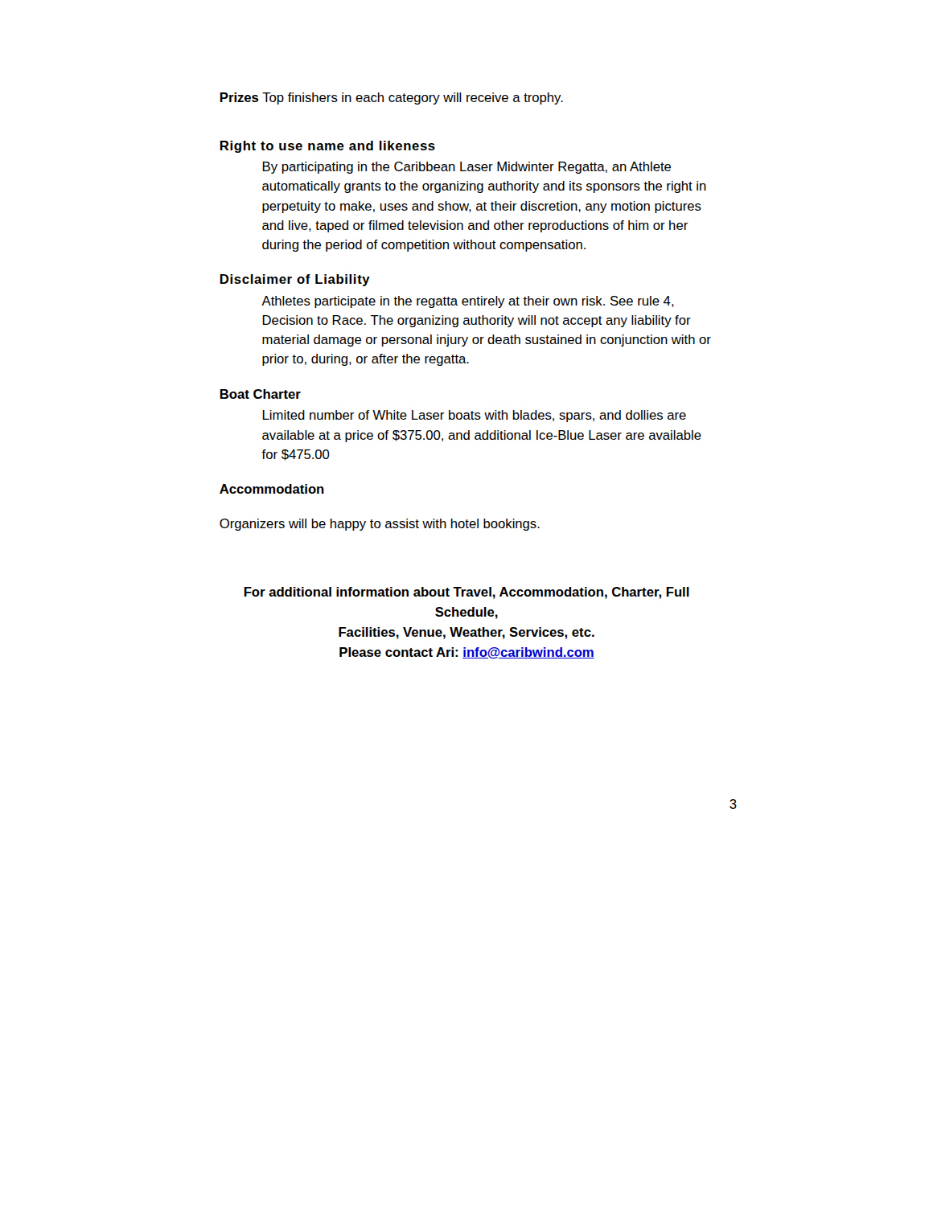Prizes Top finishers in each category will receive a trophy.
Right to use name and likeness
By participating in the Caribbean Laser Midwinter Regatta, an Athlete automatically grants to the organizing authority and its sponsors the right in perpetuity to make, uses and show, at their discretion, any motion pictures and live, taped or filmed television and other reproductions of him or her during the period of competition without compensation.
Disclaimer of Liability
Athletes participate in the regatta entirely at their own risk. See rule 4, Decision to Race. The organizing authority will not accept any liability for material damage or personal injury or death sustained in conjunction with or prior to, during, or after the regatta.
Boat Charter
Limited number of White Laser boats with blades, spars, and dollies are available at a price of $375.00, and additional Ice-Blue Laser are available for $475.00
Accommodation
Organizers will be happy to assist with hotel bookings.
For additional information about Travel, Accommodation, Charter, Full Schedule,
Facilities, Venue, Weather, Services, etc.
Please contact Ari: info@caribwind.com
3